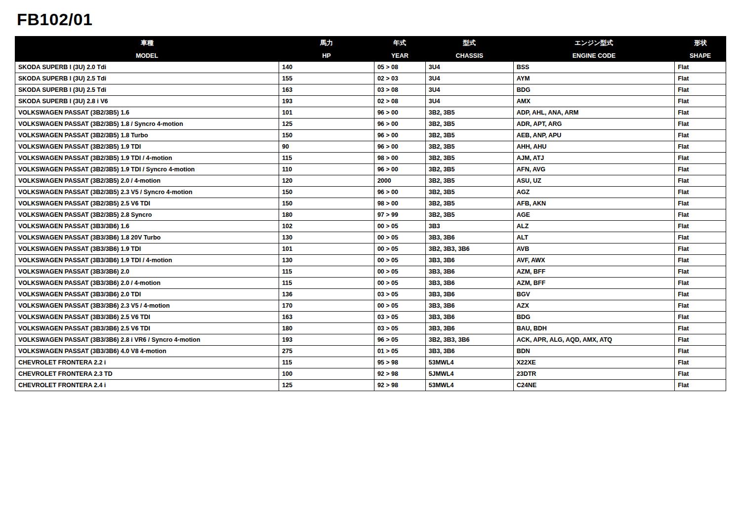FB102/01
| 車種 | 馬力 | 年式 | 型式 | エンジン型式 | 形状 |
| --- | --- | --- | --- | --- | --- |
| MODEL | HP | YEAR | CHASSIS | ENGINE CODE | SHAPE |
| SKODA SUPERB I (3U) 2.0 Tdi | 140 | 05 > 08 | 3U4 | BSS | Flat |
| SKODA SUPERB I (3U) 2.5 Tdi | 155 | 02 > 03 | 3U4 | AYM | Flat |
| SKODA SUPERB I (3U) 2.5 Tdi | 163 | 03 > 08 | 3U4 | BDG | Flat |
| SKODA SUPERB I (3U) 2.8 i V6 | 193 | 02 > 08 | 3U4 | AMX | Flat |
| VOLKSWAGEN PASSAT (3B2/3B5) 1.6 | 101 | 96 > 00 | 3B2, 3B5 | ADP, AHL, ANA, ARM | Flat |
| VOLKSWAGEN PASSAT (3B2/3B5) 1.8 / Syncro 4-motion | 125 | 96 > 00 | 3B2, 3B5 | ADR, APT, ARG | Flat |
| VOLKSWAGEN PASSAT (3B2/3B5) 1.8 Turbo | 150 | 96 > 00 | 3B2, 3B5 | AEB, ANP, APU | Flat |
| VOLKSWAGEN PASSAT (3B2/3B5) 1.9 TDI | 90 | 96 > 00 | 3B2, 3B5 | AHH, AHU | Flat |
| VOLKSWAGEN PASSAT (3B2/3B5) 1.9 TDI / 4-motion | 115 | 98 > 00 | 3B2, 3B5 | AJM, ATJ | Flat |
| VOLKSWAGEN PASSAT (3B2/3B5) 1.9 TDI / Syncro 4-motion | 110 | 96 > 00 | 3B2, 3B5 | AFN, AVG | Flat |
| VOLKSWAGEN PASSAT (3B2/3B5) 2.0 / 4-motion | 120 | 2000 | 3B2, 3B5 | ASU, UZ | Flat |
| VOLKSWAGEN PASSAT (3B2/3B5) 2.3 V5 / Syncro 4-motion | 150 | 96 > 00 | 3B2, 3B5 | AGZ | Flat |
| VOLKSWAGEN PASSAT (3B2/3B5) 2.5 V6 TDI | 150 | 98 > 00 | 3B2, 3B5 | AFB, AKN | Flat |
| VOLKSWAGEN PASSAT (3B2/3B5) 2.8 Syncro | 180 | 97 > 99 | 3B2, 3B5 | AGE | Flat |
| VOLKSWAGEN PASSAT (3B3/3B6) 1.6 | 102 | 00 > 05 | 3B3 | ALZ | Flat |
| VOLKSWAGEN PASSAT (3B3/3B6) 1.8 20V Turbo | 130 | 00 > 05 | 3B3, 3B6 | ALT | Flat |
| VOLKSWAGEN PASSAT (3B3/3B6) 1.9 TDI | 101 | 00 > 05 | 3B2, 3B3, 3B6 | AVB | Flat |
| VOLKSWAGEN PASSAT (3B3/3B6) 1.9 TDI / 4-motion | 130 | 00 > 05 | 3B3, 3B6 | AVF, AWX | Flat |
| VOLKSWAGEN PASSAT (3B3/3B6) 2.0 | 115 | 00 > 05 | 3B3, 3B6 | AZM, BFF | Flat |
| VOLKSWAGEN PASSAT (3B3/3B6) 2.0 / 4-motion | 115 | 00 > 05 | 3B3, 3B6 | AZM, BFF | Flat |
| VOLKSWAGEN PASSAT (3B3/3B6) 2.0 TDI | 136 | 03 > 05 | 3B3, 3B6 | BGV | Flat |
| VOLKSWAGEN PASSAT (3B3/3B6) 2.3 V5 / 4-motion | 170 | 00 > 05 | 3B3, 3B6 | AZX | Flat |
| VOLKSWAGEN PASSAT (3B3/3B6) 2.5 V6 TDI | 163 | 03 > 05 | 3B3, 3B6 | BDG | Flat |
| VOLKSWAGEN PASSAT (3B3/3B6) 2.5 V6 TDI | 180 | 03 > 05 | 3B3, 3B6 | BAU, BDH | Flat |
| VOLKSWAGEN PASSAT (3B3/3B6) 2.8 i VR6 / Syncro 4-motion | 193 | 96 > 05 | 3B2, 3B3, 3B6 | ACK, APR, ALG, AQD, AMX, ATQ | Flat |
| VOLKSWAGEN PASSAT (3B3/3B6) 4.0 V8 4-motion | 275 | 01 > 05 | 3B3, 3B6 | BDN | Flat |
| CHEVROLET FRONTERA 2.2 i | 115 | 95 > 98 | 53MWL4 | X22XE | Flat |
| CHEVROLET FRONTERA 2.3 TD | 100 | 92 > 98 | 5JMWL4 | 23DTR | Flat |
| CHEVROLET FRONTERA 2.4 i | 125 | 92 > 98 | 53MWL4 | C24NE | Flat |